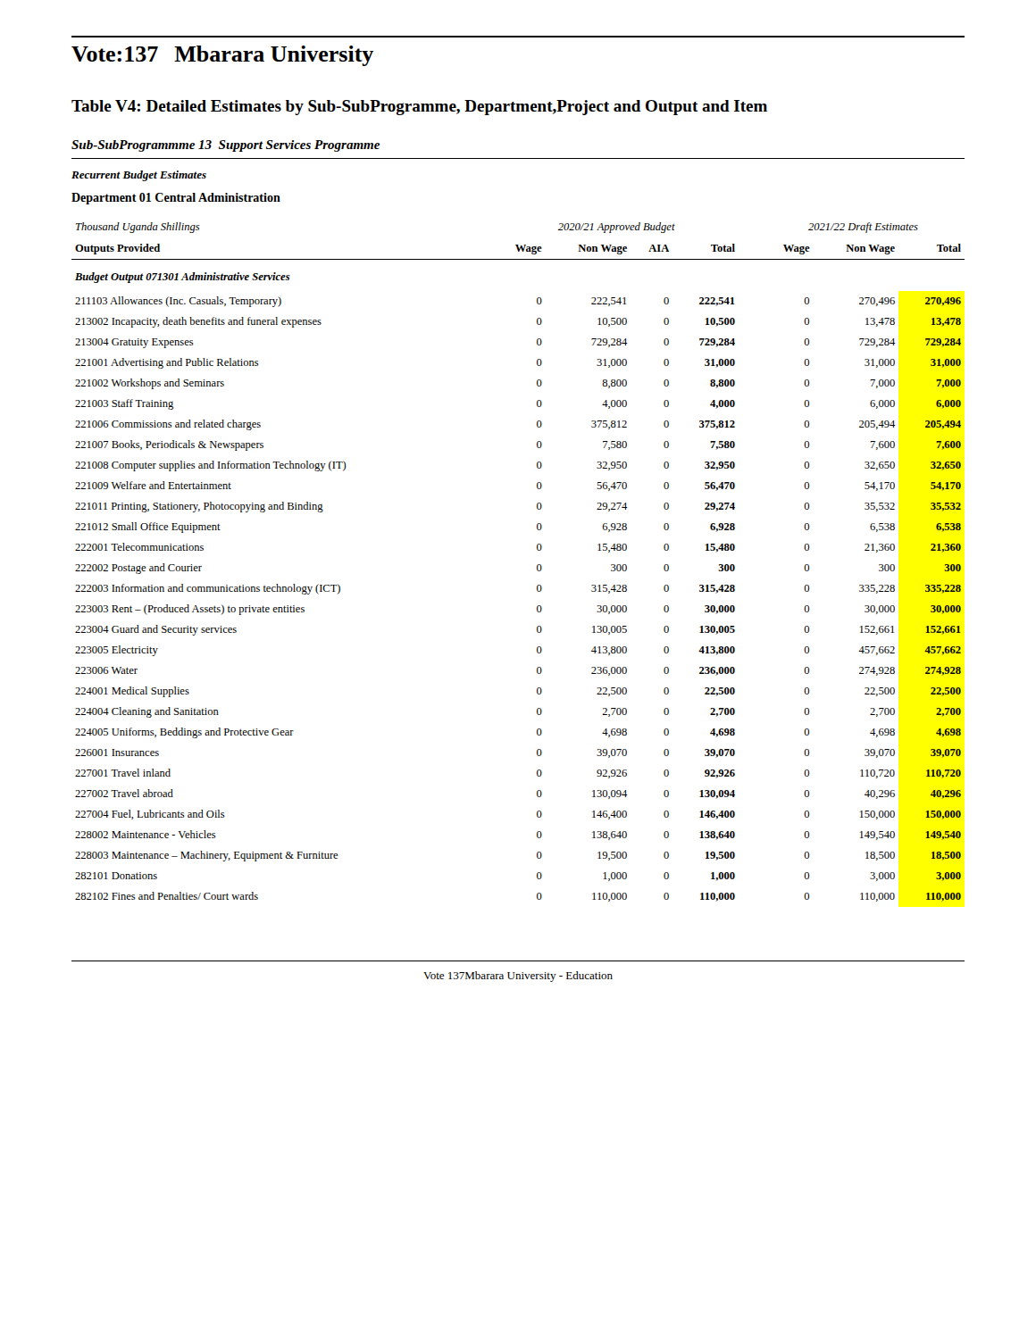Vote:137 Mbarara University
Table V4: Detailed Estimates by Sub-SubProgramme, Department,Project and Output and Item
Sub-SubProgrammme 13 Support Services Programme
Recurrent Budget Estimates
Department 01 Central Administration
| Thousand Uganda Shillings | 2020/21 Approved Budget | | 2021/22 Draft Estimates |
| --- | --- | --- | --- |
| Outputs Provided | Wage | Non Wage | AIA | Total | | Wage | Non Wage | Total |
| Budget Output 071301 Administrative Services |
| 211103 Allowances (Inc. Casuals, Temporary) | 0 | 222,541 | 0 | 222,541 | | 0 | 270,496 | 270,496 |
| 213002 Incapacity, death benefits and funeral expenses | 0 | 10,500 | 0 | 10,500 | | 0 | 13,478 | 13,478 |
| 213004 Gratuity Expenses | 0 | 729,284 | 0 | 729,284 | | 0 | 729,284 | 729,284 |
| 221001 Advertising and Public Relations | 0 | 31,000 | 0 | 31,000 | | 0 | 31,000 | 31,000 |
| 221002 Workshops and Seminars | 0 | 8,800 | 0 | 8,800 | | 0 | 7,000 | 7,000 |
| 221003 Staff Training | 0 | 4,000 | 0 | 4,000 | | 0 | 6,000 | 6,000 |
| 221006 Commissions and related charges | 0 | 375,812 | 0 | 375,812 | | 0 | 205,494 | 205,494 |
| 221007 Books, Periodicals & Newspapers | 0 | 7,580 | 0 | 7,580 | | 0 | 7,600 | 7,600 |
| 221008 Computer supplies and Information Technology (IT) | 0 | 32,950 | 0 | 32,950 | | 0 | 32,650 | 32,650 |
| 221009 Welfare and Entertainment | 0 | 56,470 | 0 | 56,470 | | 0 | 54,170 | 54,170 |
| 221011 Printing, Stationery, Photocopying and Binding | 0 | 29,274 | 0 | 29,274 | | 0 | 35,532 | 35,532 |
| 221012 Small Office Equipment | 0 | 6,928 | 0 | 6,928 | | 0 | 6,538 | 6,538 |
| 222001 Telecommunications | 0 | 15,480 | 0 | 15,480 | | 0 | 21,360 | 21,360 |
| 222002 Postage and Courier | 0 | 300 | 0 | 300 | | 0 | 300 | 300 |
| 222003 Information and communications technology (ICT) | 0 | 315,428 | 0 | 315,428 | | 0 | 335,228 | 335,228 |
| 223003 Rent – (Produced Assets) to private entities | 0 | 30,000 | 0 | 30,000 | | 0 | 30,000 | 30,000 |
| 223004 Guard and Security services | 0 | 130,005 | 0 | 130,005 | | 0 | 152,661 | 152,661 |
| 223005 Electricity | 0 | 413,800 | 0 | 413,800 | | 0 | 457,662 | 457,662 |
| 223006 Water | 0 | 236,000 | 0 | 236,000 | | 0 | 274,928 | 274,928 |
| 224001 Medical Supplies | 0 | 22,500 | 0 | 22,500 | | 0 | 22,500 | 22,500 |
| 224004 Cleaning and Sanitation | 0 | 2,700 | 0 | 2,700 | | 0 | 2,700 | 2,700 |
| 224005 Uniforms, Beddings and Protective Gear | 0 | 4,698 | 0 | 4,698 | | 0 | 4,698 | 4,698 |
| 226001 Insurances | 0 | 39,070 | 0 | 39,070 | | 0 | 39,070 | 39,070 |
| 227001 Travel inland | 0 | 92,926 | 0 | 92,926 | | 0 | 110,720 | 110,720 |
| 227002 Travel abroad | 0 | 130,094 | 0 | 130,094 | | 0 | 40,296 | 40,296 |
| 227004 Fuel, Lubricants and Oils | 0 | 146,400 | 0 | 146,400 | | 0 | 150,000 | 150,000 |
| 228002 Maintenance - Vehicles | 0 | 138,640 | 0 | 138,640 | | 0 | 149,540 | 149,540 |
| 228003 Maintenance – Machinery, Equipment & Furniture | 0 | 19,500 | 0 | 19,500 | | 0 | 18,500 | 18,500 |
| 282101 Donations | 0 | 1,000 | 0 | 1,000 | | 0 | 3,000 | 3,000 |
| 282102 Fines and Penalties/ Court wards | 0 | 110,000 | 0 | 110,000 | | 0 | 110,000 | 110,000 |
Vote 137Mbarara University - Education